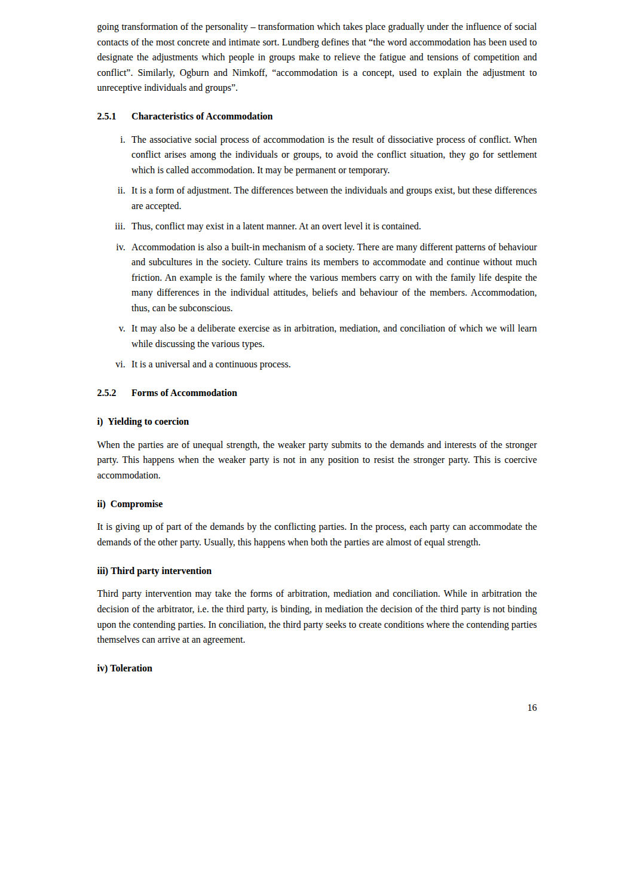going transformation of the personality – transformation which takes place gradually under the influence of social contacts of the most concrete and intimate sort. Lundberg defines that “the word accommodation has been used to designate the adjustments which people in groups make to relieve the fatigue and tensions of competition and conflict”. Similarly, Ogburn and Nimkoff, “accommodation is a concept, used to explain the adjustment to unreceptive individuals and groups”.
2.5.1 Characteristics of Accommodation
The associative social process of accommodation is the result of dissociative process of conflict. When conflict arises among the individuals or groups, to avoid the conflict situation, they go for settlement which is called accommodation. It may be permanent or temporary.
It is a form of adjustment. The differences between the individuals and groups exist, but these differences are accepted.
Thus, conflict may exist in a latent manner. At an overt level it is contained.
Accommodation is also a built-in mechanism of a society. There are many different patterns of behaviour and subcultures in the society. Culture trains its members to accommodate and continue without much friction. An example is the family where the various members carry on with the family life despite the many differences in the individual attitudes, beliefs and behaviour of the members. Accommodation, thus, can be subconscious.
It may also be a deliberate exercise as in arbitration, mediation, and conciliation of which we will learn while discussing the various types.
It is a universal and a continuous process.
2.5.2 Forms of Accommodation
i) Yielding to coercion
When the parties are of unequal strength, the weaker party submits to the demands and interests of the stronger party. This happens when the weaker party is not in any position to resist the stronger party. This is coercive accommodation.
ii) Compromise
It is giving up of part of the demands by the conflicting parties. In the process, each party can accommodate the demands of the other party. Usually, this happens when both the parties are almost of equal strength.
iii) Third party intervention
Third party intervention may take the forms of arbitration, mediation and conciliation. While in arbitration the decision of the arbitrator, i.e. the third party, is binding, in mediation the decision of the third party is not binding upon the contending parties. In conciliation, the third party seeks to create conditions where the contending parties themselves can arrive at an agreement.
iv) Toleration
16